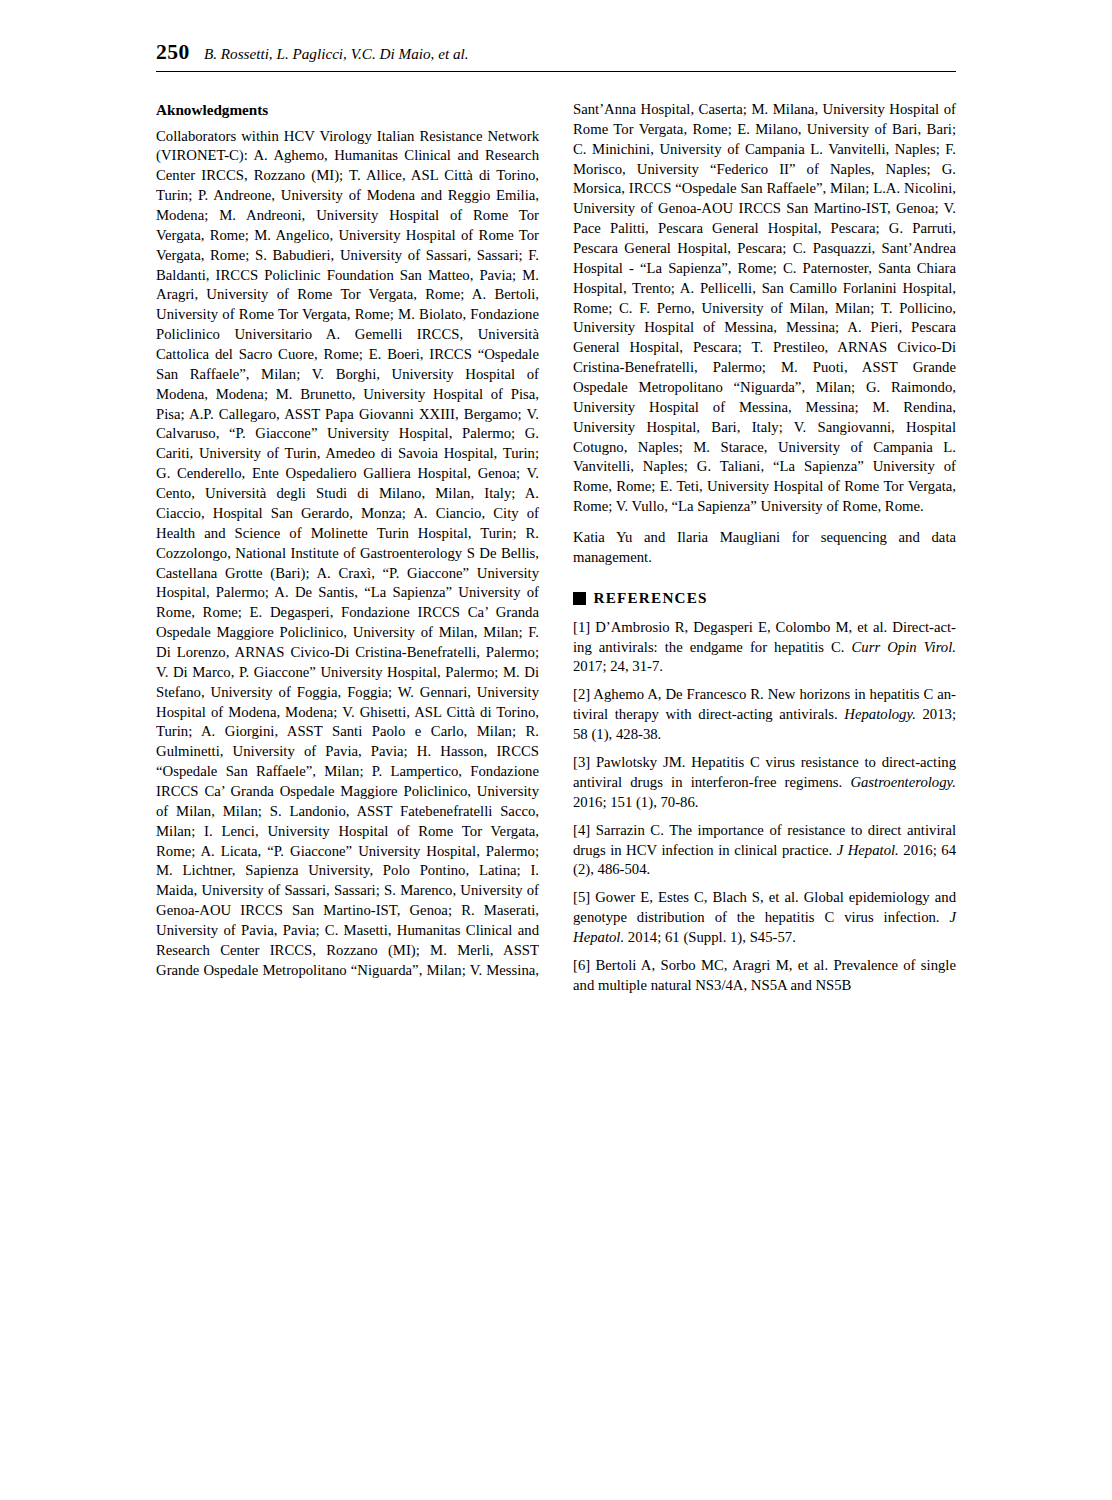250 B. Rossetti, L. Paglicci, V.C. Di Maio, et al.
Aknowledgments
Collaborators within HCV Virology Italian Resistance Network (VIRONET-C): A. Aghemo, Humanitas Clinical and Research Center IRCCS, Rozzano (MI); T. Allice, ASL Città di Torino, Turin; P. Andreone, University of Modena and Reggio Emilia, Modena; M. Andreoni, University Hospital of Rome Tor Vergata, Rome; M. Angelico, University Hospital of Rome Tor Vergata, Rome; S. Babudieri, University of Sassari, Sassari; F. Baldanti, IRCCS Policlinic Foundation San Matteo, Pavia; M. Aragri, University of Rome Tor Vergata, Rome; A. Bertoli, University of Rome Tor Vergata, Rome; M. Biolato, Fondazione Policlinico Universitario A. Gemelli IRCCS, Università Cattolica del Sacro Cuore, Rome; E. Boeri, IRCCS “Ospedale San Raffaele”, Milan; V. Borghi, University Hospital of Modena, Modena; M. Brunetto, University Hospital of Pisa, Pisa; A.P. Callegaro, ASST Papa Giovanni XXIII, Bergamo; V. Calvaruso, “P. Giaccone” University Hospital, Palermo; G. Cariti, University of Turin, Amedeo di Savoia Hospital, Turin; G. Cenderello, Ente Ospedaliero Galliera Hospital, Genoa; V. Cento, Università degli Studi di Milano, Milan, Italy; A. Ciaccio, Hospital San Gerardo, Monza; A. Ciancio, City of Health and Science of Molinette Turin Hospital, Turin; R. Cozzolongo, National Institute of Gastroenterology S De Bellis, Castellana Grotte (Bari); A. Craxì, “P. Giaccone” University Hospital, Palermo; A. De Santis, “La Sapienza” University of Rome, Rome; E. Degasperi, Fondazione IRCCS Ca’ Granda Ospedale Maggiore Policlinico, University of Milan, Milan; F. Di Lorenzo, ARNAS Civico-Di Cristina-Benefratelli, Palermo; V. Di Marco, P. Giaccone” University Hospital, Palermo; M. Di Stefano, University of Foggia, Foggia; W. Gennari, University Hospital of Modena, Modena; V. Ghisetti, ASL Città di Torino, Turin; A. Giorgini, ASST Santi Paolo e Carlo, Milan; R. Gulminetti, University of Pavia, Pavia; H. Hasson, IRCCS “Ospedale San Raffaele”, Milan; P. Lampertico, Fondazione IRCCS Ca’ Granda Ospedale Maggiore Policlinico, University of Milan, Milan; S. Landonio, ASST Fatebenefratelli Sacco, Milan; I. Lenci, University Hospital of Rome Tor Vergata, Rome; A. Licata, “P. Giaccone” University Hospital, Palermo; M. Lichtner, Sapienza University, Polo Pontino, Latina; I. Maida, University of Sassari, Sassari; S. Marenco, University of Genoa-AOU IRCCS San Martino-IST, Genoa; R. Maserati, University of Pavia, Pavia; C. Masetti, Humanitas Clinical and Research Center IRCCS, Rozzano (MI); M. Merli, ASST Grande Ospedale Metropolitano “Niguarda”, Milan; V. Messina, Sant’Anna Hospital, Caserta; M. Milana, University Hospital of Rome Tor Vergata, Rome; E. Milano, University of Bari, Bari; C. Minichini, University of Campania L. Vanvitelli, Naples; F. Morisco, University “Federico II” of Naples, Naples; G. Morsica, IRCCS “Ospedale San Raffaele”, Milan; L.A. Nicolini, University of Genoa-AOU IRCCS San Martino-IST, Genoa; V. Pace Palitti, Pescara General Hospital, Pescara; G. Parruti, Pescara General Hospital, Pescara; C. Pasquazzi, Sant’Andrea Hospital - “La Sapienza”, Rome; C. Paternoster, Santa Chiara Hospital, Trento; A. Pellicelli, San Camillo Forlanini Hospital, Rome; C. F. Perno, University of Milan, Milan; T. Pollicino, University Hospital of Messina, Messina; A. Pieri, Pescara General Hospital, Pescara; T. Prestileo, ARNAS Civico-Di Cristina-Benefratelli, Palermo; M. Puoti, ASST Grande Ospedale Metropolitano “Niguarda”, Milan; G. Raimondo, University Hospital of Messina, Messina; M. Rendina, University Hospital, Bari, Italy; V. Sangiovanni, Hospital Cotugno, Naples; M. Starace, University of Campania L. Vanvitelli, Naples; G. Taliani, “La Sapienza” University of Rome, Rome; E. Teti, University Hospital of Rome Tor Vergata, Rome; V. Vullo, “La Sapienza” University of Rome, Rome.
Katia Yu and Ilaria Maugliani for sequencing and data management.
REFERENCES
[1] D’Ambrosio R, Degasperi E, Colombo M, et al. Direct-acting antivirals: the endgame for hepatitis C. Curr Opin Virol. 2017; 24, 31-7.
[2] Aghemo A, De Francesco R. New horizons in hepatitis C antiviral therapy with direct-acting antivirals. Hepatology. 2013; 58 (1), 428-38.
[3] Pawlotsky JM. Hepatitis C virus resistance to direct-acting antiviral drugs in interferon-free regimens. Gastroenterology. 2016; 151 (1), 70-86.
[4] Sarrazin C. The importance of resistance to direct antiviral drugs in HCV infection in clinical practice. J Hepatol. 2016; 64 (2), 486-504.
[5] Gower E, Estes C, Blach S, et al. Global epidemiology and genotype distribution of the hepatitis C virus infection. J Hepatol. 2014; 61 (Suppl. 1), S45-57.
[6] Bertoli A, Sorbo MC, Aragri M, et al. Prevalence of single and multiple natural NS3/4A, NS5A and NS5B